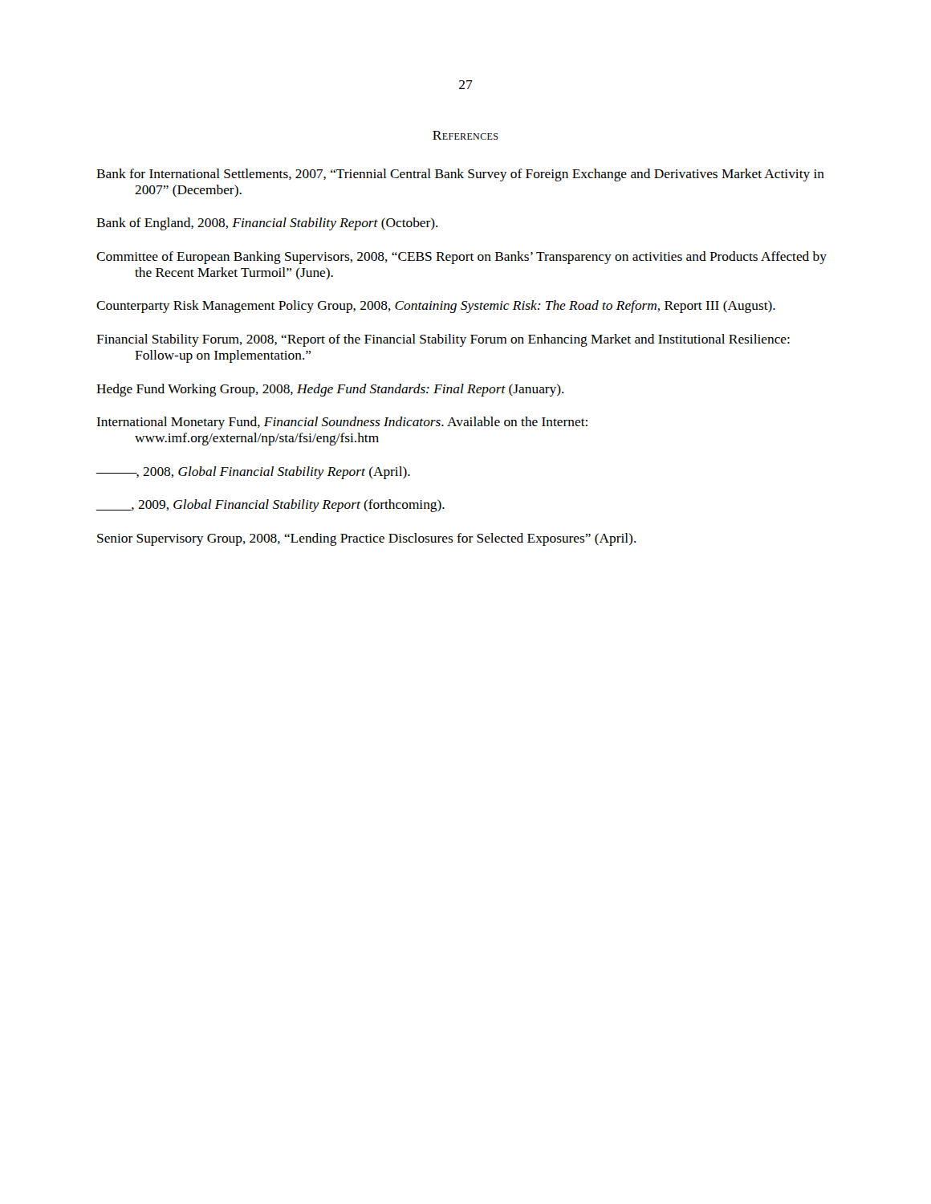27
References
Bank for International Settlements, 2007, “Triennial Central Bank Survey of Foreign Exchange and Derivatives Market Activity in 2007” (December).
Bank of England, 2008, Financial Stability Report (October).
Committee of European Banking Supervisors, 2008, “CEBS Report on Banks’ Transparency on activities and Products Affected by the Recent Market Turmoil” (June).
Counterparty Risk Management Policy Group, 2008, Containing Systemic Risk: The Road to Reform, Report III (August).
Financial Stability Forum, 2008, “Report of the Financial Stability Forum on Enhancing Market and Institutional Resilience: Follow-up on Implementation.”
Hedge Fund Working Group, 2008, Hedge Fund Standards: Final Report (January).
International Monetary Fund, Financial Soundness Indicators. Available on the Internet: www.imf.org/external/np/sta/fsi/eng/fsi.htm
———, 2008, Global Financial Stability Report (April).
_____, 2009, Global Financial Stability Report (forthcoming).
Senior Supervisory Group, 2008, “Lending Practice Disclosures for Selected Exposures” (April).